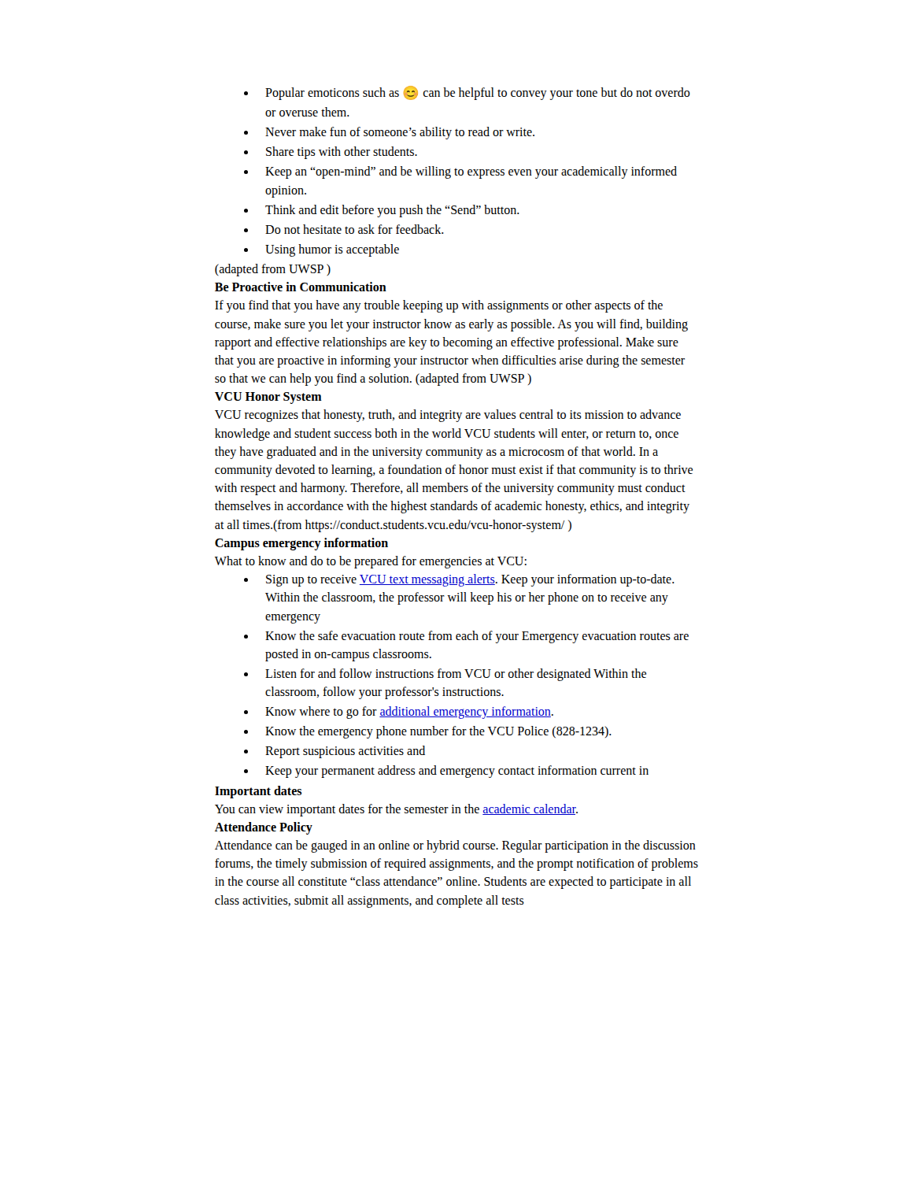Popular emoticons such as 😊 can be helpful to convey your tone but do not overdo or overuse them.
Never make fun of someone’s ability to read or write.
Share tips with other students.
Keep an “open-mind” and be willing to express even your academically informed opinion.
Think and edit before you push the “Send” button.
Do not hesitate to ask for feedback.
Using humor is acceptable
(adapted from UWSP )
Be Proactive in Communication
If you find that you have any trouble keeping up with assignments or other aspects of the course, make sure you let your instructor know as early as possible. As you will find, building rapport and effective relationships are key to becoming an effective professional. Make sure that you are proactive in informing your instructor when difficulties arise during the semester so that we can help you find a solution. (adapted from UWSP )
VCU Honor System
VCU recognizes that honesty, truth, and integrity are values central to its mission to advance knowledge and student success both in the world VCU students will enter, or return to, once they have graduated and in the university community as a microcosm of that world. In a community devoted to learning, a foundation of honor must exist if that community is to thrive with respect and harmony. Therefore, all members of the university community must conduct themselves in accordance with the highest standards of academic honesty, ethics, and integrity at all times.(from https://conduct.students.vcu.edu/vcu-honor-system/ )
Campus emergency information
What to know and do to be prepared for emergencies at VCU:
Sign up to receive VCU text messaging alerts. Keep your information up-to-date. Within the classroom, the professor will keep his or her phone on to receive any emergency
Know the safe evacuation route from each of your Emergency evacuation routes are posted in on-campus classrooms.
Listen for and follow instructions from VCU or other designated Within the classroom, follow your professor's instructions.
Know where to go for additional emergency information.
Know the emergency phone number for the VCU Police (828-1234).
Report suspicious activities and
Keep your permanent address and emergency contact information current in
Important dates
You can view important dates for the semester in the academic calendar.
Attendance Policy
Attendance can be gauged in an online or hybrid course. Regular participation in the discussion forums, the timely submission of required assignments, and the prompt notification of problems in the course all constitute “class attendance” online. Students are expected to participate in all class activities, submit all assignments, and complete all tests